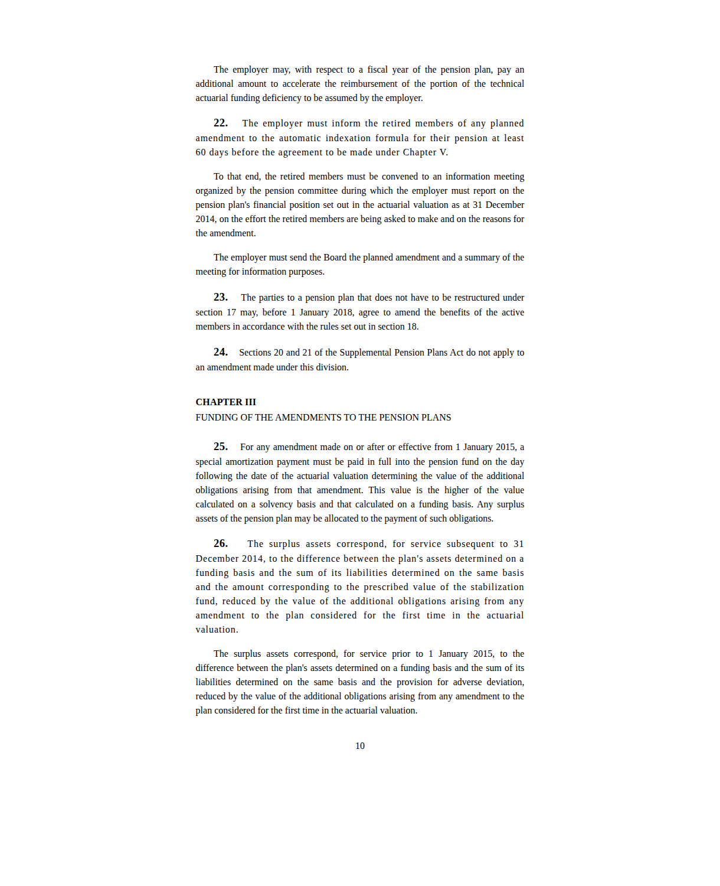The employer may, with respect to a fiscal year of the pension plan, pay an additional amount to accelerate the reimbursement of the portion of the technical actuarial funding deficiency to be assumed by the employer.
22. The employer must inform the retired members of any planned amendment to the automatic indexation formula for their pension at least 60 days before the agreement to be made under Chapter V.
To that end, the retired members must be convened to an information meeting organized by the pension committee during which the employer must report on the pension plan's financial position set out in the actuarial valuation as at 31 December 2014, on the effort the retired members are being asked to make and on the reasons for the amendment.
The employer must send the Board the planned amendment and a summary of the meeting for information purposes.
23. The parties to a pension plan that does not have to be restructured under section 17 may, before 1 January 2018, agree to amend the benefits of the active members in accordance with the rules set out in section 18.
24. Sections 20 and 21 of the Supplemental Pension Plans Act do not apply to an amendment made under this division.
CHAPTER III
FUNDING OF THE AMENDMENTS TO THE PENSION PLANS
25. For any amendment made on or after or effective from 1 January 2015, a special amortization payment must be paid in full into the pension fund on the day following the date of the actuarial valuation determining the value of the additional obligations arising from that amendment. This value is the higher of the value calculated on a solvency basis and that calculated on a funding basis. Any surplus assets of the pension plan may be allocated to the payment of such obligations.
26. The surplus assets correspond, for service subsequent to 31 December 2014, to the difference between the plan's assets determined on a funding basis and the sum of its liabilities determined on the same basis and the amount corresponding to the prescribed value of the stabilization fund, reduced by the value of the additional obligations arising from any amendment to the plan considered for the first time in the actuarial valuation.
The surplus assets correspond, for service prior to 1 January 2015, to the difference between the plan's assets determined on a funding basis and the sum of its liabilities determined on the same basis and the provision for adverse deviation, reduced by the value of the additional obligations arising from any amendment to the plan considered for the first time in the actuarial valuation.
10